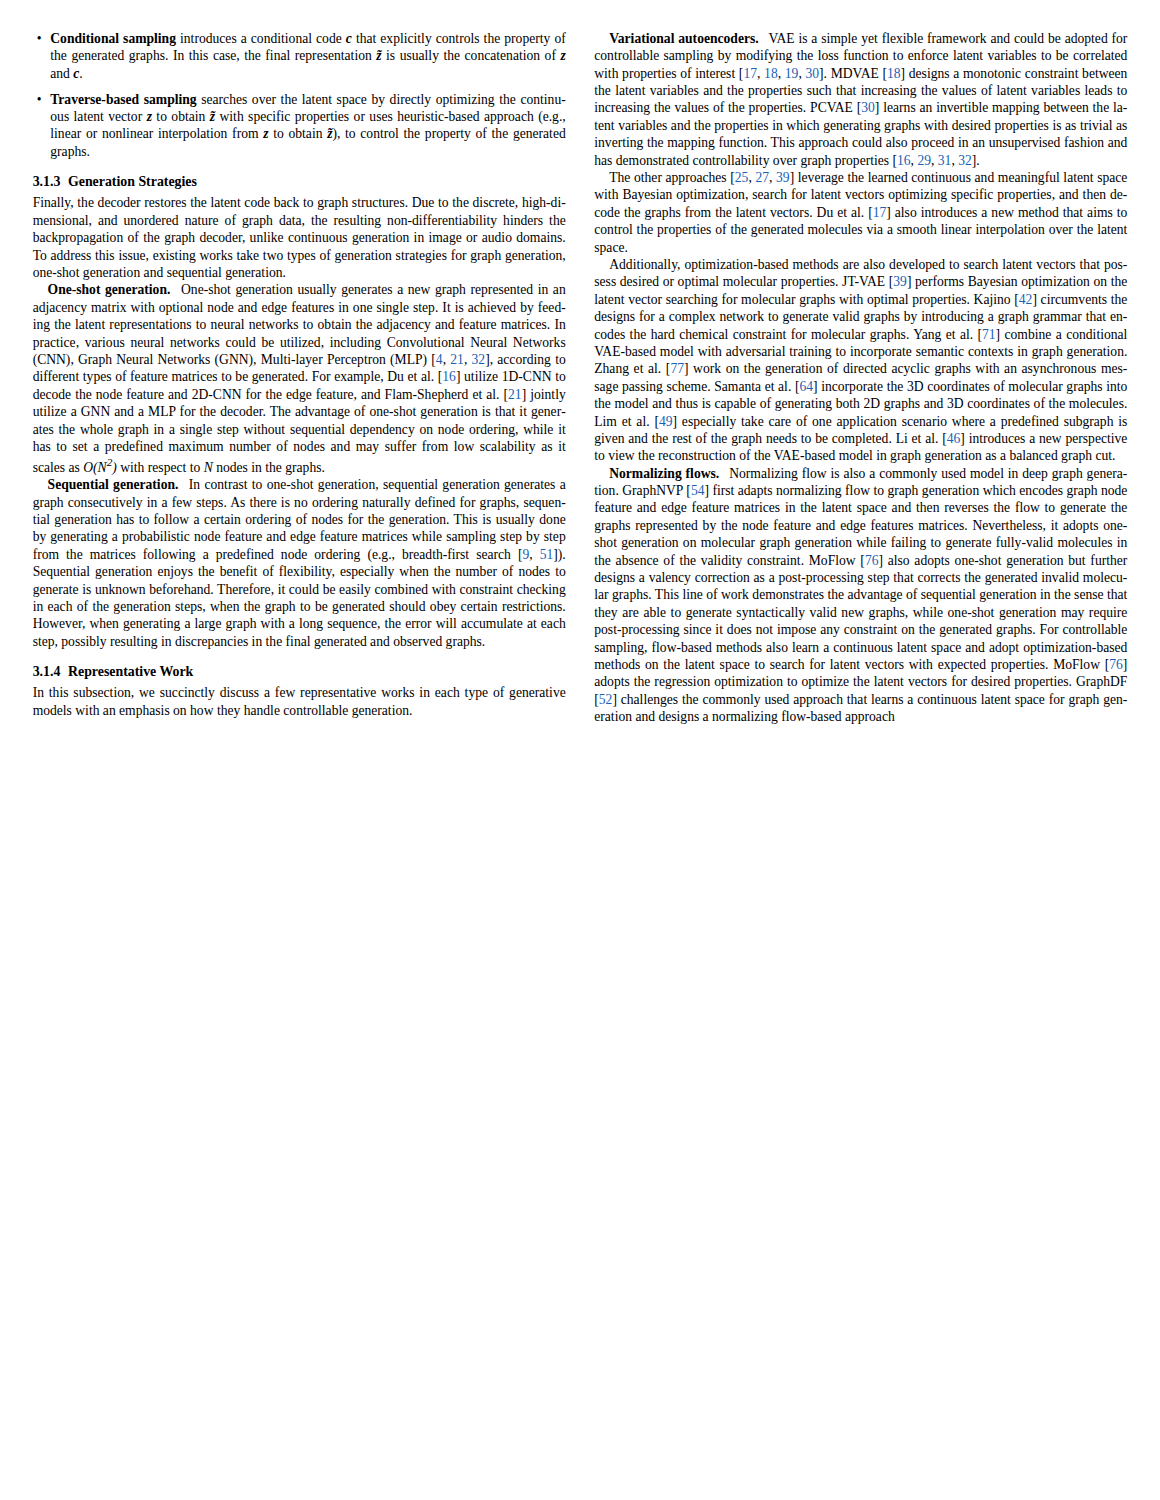Conditional sampling introduces a conditional code c that explicitly controls the property of the generated graphs. In this case, the final representation z̃ is usually the concatenation of z and c.
Traverse-based sampling searches over the latent space by directly optimizing the continuous latent vector z to obtain z̃ with specific properties or uses heuristic-based approach (e.g., linear or nonlinear interpolation from z to obtain z̃), to control the property of the generated graphs.
3.1.3 Generation Strategies
Finally, the decoder restores the latent code back to graph structures. Due to the discrete, high-dimensional, and unordered nature of graph data, the resulting non-differentiability hinders the backpropagation of the graph decoder, unlike continuous generation in image or audio domains. To address this issue, existing works take two types of generation strategies for graph generation, one-shot generation and sequential generation.
One-shot generation. One-shot generation usually generates a new graph represented in an adjacency matrix with optional node and edge features in one single step. It is achieved by feeding the latent representations to neural networks to obtain the adjacency and feature matrices. In practice, various neural networks could be utilized, including Convolutional Neural Networks (CNN), Graph Neural Networks (GNN), Multi-layer Perceptron (MLP) [4, 21, 32], according to different types of feature matrices to be generated. For example, Du et al. [16] utilize 1D-CNN to decode the node feature and 2D-CNN for the edge feature, and Flam-Shepherd et al. [21] jointly utilize a GNN and a MLP for the decoder. The advantage of one-shot generation is that it generates the whole graph in a single step without sequential dependency on node ordering, while it has to set a predefined maximum number of nodes and may suffer from low scalability as it scales as O(N2) with respect to N nodes in the graphs.
Sequential generation. In contrast to one-shot generation, sequential generation generates a graph consecutively in a few steps. As there is no ordering naturally defined for graphs, sequential generation has to follow a certain ordering of nodes for the generation. This is usually done by generating a probabilistic node feature and edge feature matrices while sampling step by step from the matrices following a predefined node ordering (e.g., breadth-first search [9, 51]). Sequential generation enjoys the benefit of flexibility, especially when the number of nodes to generate is unknown beforehand. Therefore, it could be easily combined with constraint checking in each of the generation steps, when the graph to be generated should obey certain restrictions. However, when generating a large graph with a long sequence, the error will accumulate at each step, possibly resulting in discrepancies in the final generated and observed graphs.
3.1.4 Representative Work
In this subsection, we succinctly discuss a few representative works in each type of generative models with an emphasis on how they handle controllable generation.
Variational autoencoders. VAE is a simple yet flexible framework and could be adopted for controllable sampling by modifying the loss function to enforce latent variables to be correlated with properties of interest [17, 18, 19, 30]. MDVAE [18] designs a monotonic constraint between the latent variables and the properties such that increasing the values of latent variables leads to increasing the values of the properties. PCVAE [30] learns an invertible mapping between the latent variables and the properties in which generating graphs with desired properties is as trivial as inverting the mapping function. This approach could also proceed in an unsupervised fashion and has demonstrated controllability over graph properties [16, 29, 31, 32].
The other approaches [25, 27, 39] leverage the learned continuous and meaningful latent space with Bayesian optimization, search for latent vectors optimizing specific properties, and then decode the graphs from the latent vectors. Du et al. [17] also introduces a new method that aims to control the properties of the generated molecules via a smooth linear interpolation over the latent space.
Additionally, optimization-based methods are also developed to search latent vectors that possess desired or optimal molecular properties. JT-VAE [39] performs Bayesian optimization on the latent vector searching for molecular graphs with optimal properties. Kajino [42] circumvents the designs for a complex network to generate valid graphs by introducing a graph grammar that encodes the hard chemical constraint for molecular graphs. Yang et al. [71] combine a conditional VAE-based model with adversarial training to incorporate semantic contexts in graph generation. Zhang et al. [77] work on the generation of directed acyclic graphs with an asynchronous message passing scheme. Samanta et al. [64] incorporate the 3D coordinates of molecular graphs into the model and thus is capable of generating both 2D graphs and 3D coordinates of the molecules. Lim et al. [49] especially take care of one application scenario where a predefined subgraph is given and the rest of the graph needs to be completed. Li et al. [46] introduces a new perspective to view the reconstruction of the VAE-based model in graph generation as a balanced graph cut.
Normalizing flows. Normalizing flow is also a commonly used model in deep graph generation. GraphNVP [54] first adapts normalizing flow to graph generation which encodes graph node feature and edge feature matrices in the latent space and then reverses the flow to generate the graphs represented by the node feature and edge features matrices. Nevertheless, it adopts one-shot generation on molecular graph generation while failing to generate fully-valid molecules in the absence of the validity constraint. MoFlow [76] also adopts one-shot generation but further designs a valency correction as a post-processing step that corrects the generated invalid molecular graphs. This line of work demonstrates the advantage of sequential generation in the sense that they are able to generate syntactically valid new graphs, while one-shot generation may require post-processing since it does not impose any constraint on the generated graphs. For controllable sampling, flow-based methods also learn a continuous latent space and adopt optimization-based methods on the latent space to search for latent vectors with expected properties. MoFlow [76] adopts the regression optimization to optimize the latent vectors for desired properties. GraphDF [52] challenges the commonly used approach that learns a continuous latent space for graph generation and designs a normalizing flow-based approach